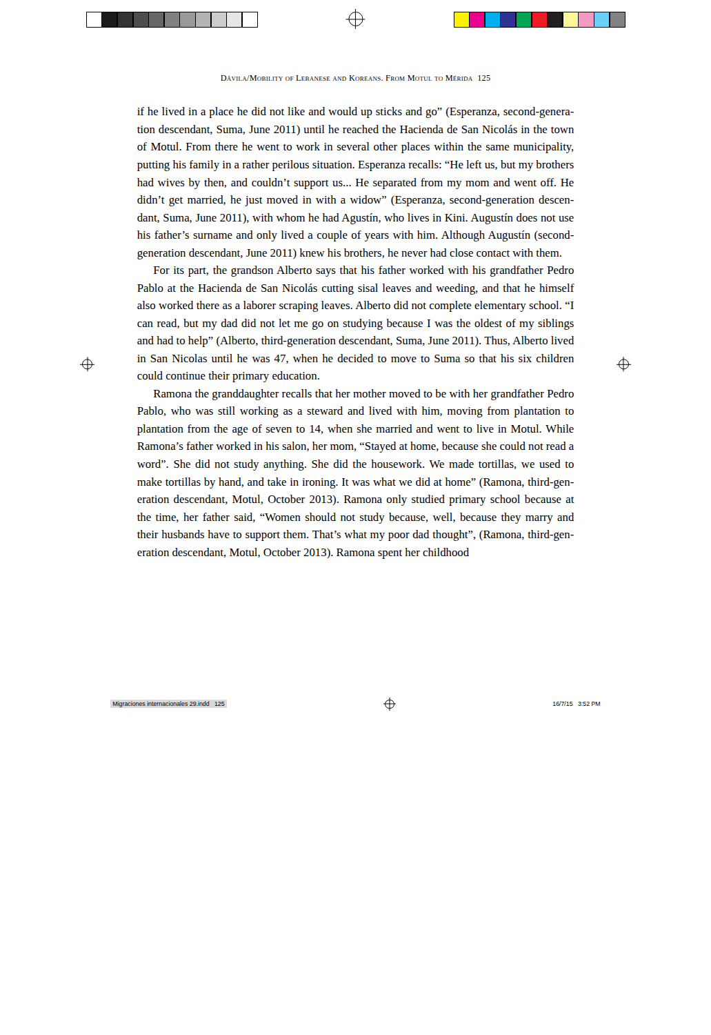Dávila/Mobility of Lebanese and Koreans. From Motul to Mérida 125
if he lived in a place he did not like and would up sticks and go” (Esperanza, second-generation descendant, Suma, June 2011) until he reached the Hacienda de San Nicolás in the town of Motul. From there he went to work in several other places within the same municipality, putting his family in a rather perilous situation. Esperanza recalls: “He left us, but my brothers had wives by then, and couldn’t support us... He separated from my mom and went off. He didn’t get married, he just moved in with a widow” (Esperanza, second-generation descendant, Suma, June 2011), with whom he had Agustín, who lives in Kini. Augustín does not use his father’s surname and only lived a couple of years with him. Although Augustín (second-generation descendant, June 2011) knew his brothers, he never had close contact with them.
For its part, the grandson Alberto says that his father worked with his grandfather Pedro Pablo at the Hacienda de San Nicolás cutting sisal leaves and weeding, and that he himself also worked there as a laborer scraping leaves. Alberto did not complete elementary school. “I can read, but my dad did not let me go on studying because I was the oldest of my siblings and had to help” (Alberto, third-generation descendant, Suma, June 2011). Thus, Alberto lived in San Nicolas until he was 47, when he decided to move to Suma so that his six children could continue their primary education.
Ramona the granddaughter recalls that her mother moved to be with her grandfather Pedro Pablo, who was still working as a steward and lived with him, moving from plantation to plantation from the age of seven to 14, when she married and went to live in Motul. While Ramona’s father worked in his salon, her mom, “Stayed at home, because she could not read a word”. She did not study anything. She did the housework. We made tortillas, we used to make tortillas by hand, and take in ironing. It was what we did at home” (Ramona, third-generation descendant, Motul, October 2013). Ramona only studied primary school because at the time, her father said, “Women should not study because, well, because they marry and their husbands have to support them. That’s what my poor dad thought”, (Ramona, third-generation descendant, Motul, October 2013). Ramona spent her childhood
Migraciones internacionales 29.indd 125
16/7/15 3:52 PM